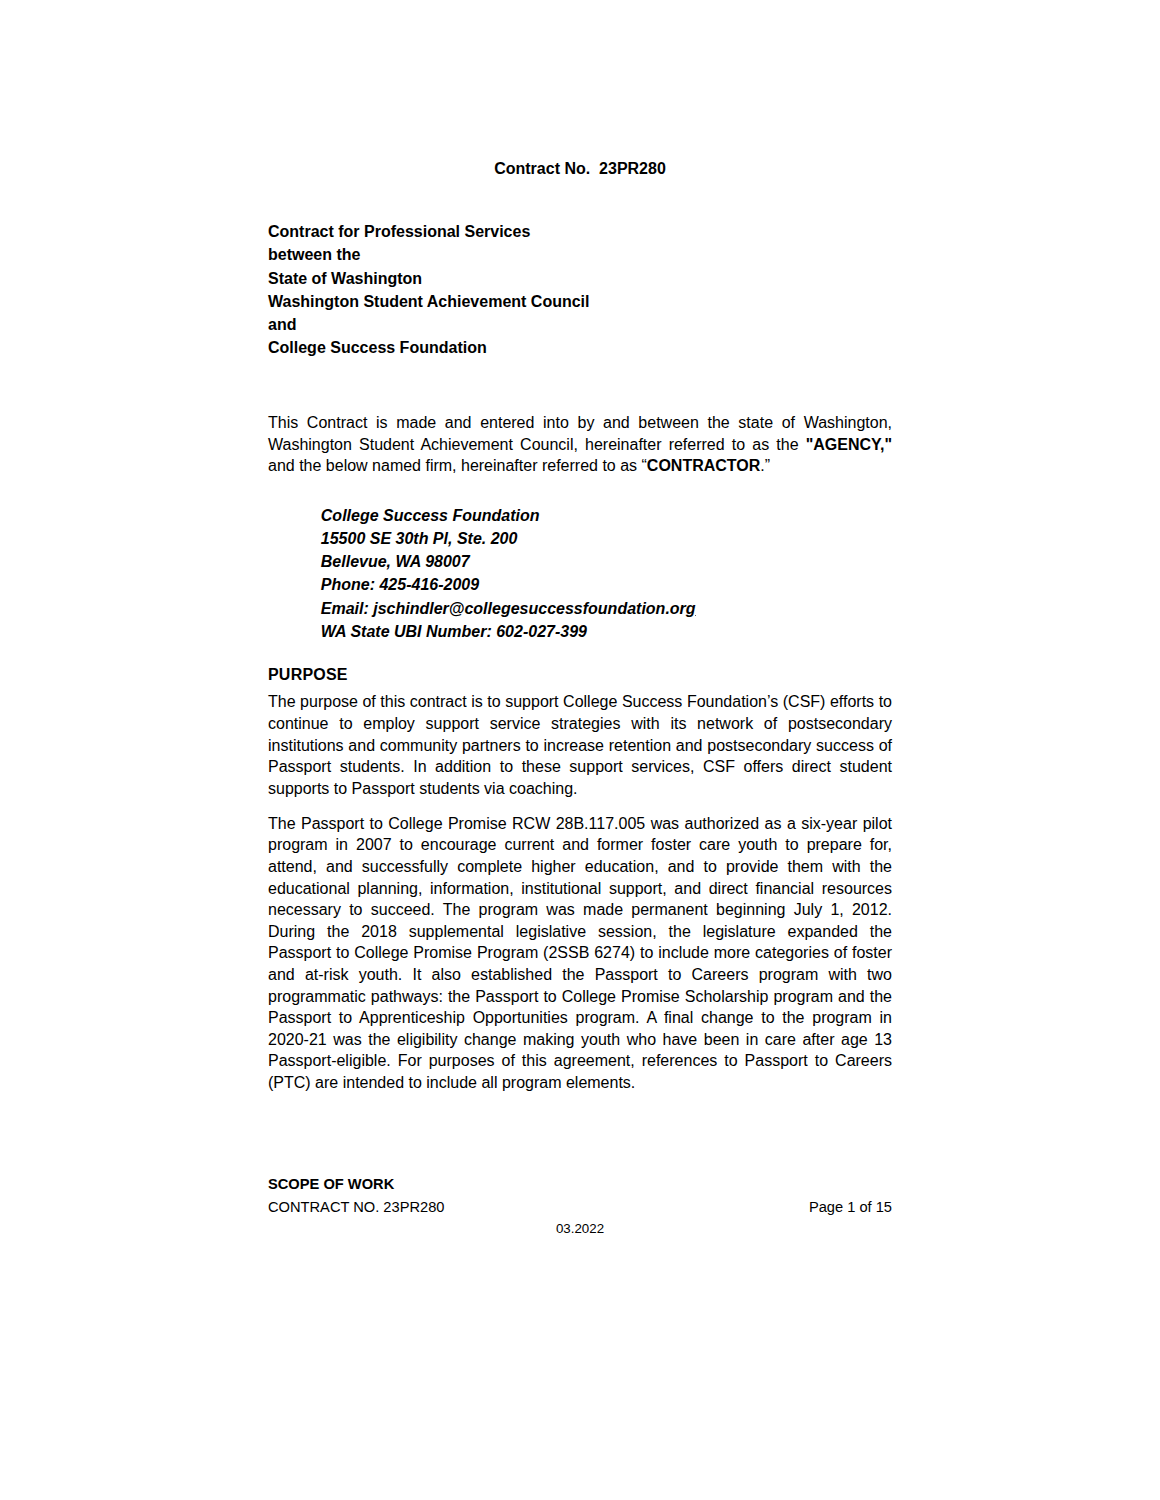Contract No. 23PR280
Contract for Professional Services
between the
State of Washington
Washington Student Achievement Council
and
College Success Foundation
This Contract is made and entered into by and between the state of Washington, Washington Student Achievement Council, hereinafter referred to as the "AGENCY," and the below named firm, hereinafter referred to as “CONTRACTOR.”
College Success Foundation
15500 SE 30th Pl, Ste. 200
Bellevue, WA 98007
Phone: 425-416-2009
Email: jschindler@collegesuccessfoundation.org
WA State UBI Number: 602-027-399
PURPOSE
The purpose of this contract is to support College Success Foundation’s (CSF) efforts to continue to employ support service strategies with its network of postsecondary institutions and community partners to increase retention and postsecondary success of Passport students. In addition to these support services, CSF offers direct student supports to Passport students via coaching.
The Passport to College Promise RCW 28B.117.005 was authorized as a six-year pilot program in 2007 to encourage current and former foster care youth to prepare for, attend, and successfully complete higher education, and to provide them with the educational planning, information, institutional support, and direct financial resources necessary to succeed. The program was made permanent beginning July 1, 2012. During the 2018 supplemental legislative session, the legislature expanded the Passport to College Promise Program (2SSB 6274) to include more categories of foster and at-risk youth. It also established the Passport to Careers program with two programmatic pathways: the Passport to College Promise Scholarship program and the Passport to Apprenticeship Opportunities program. A final change to the program in 2020-21 was the eligibility change making youth who have been in care after age 13 Passport-eligible. For purposes of this agreement, references to Passport to Careers (PTC) are intended to include all program elements.
SCOPE OF WORK
CONTRACT NO. 23PR280 Page 1 of 15
03.2022